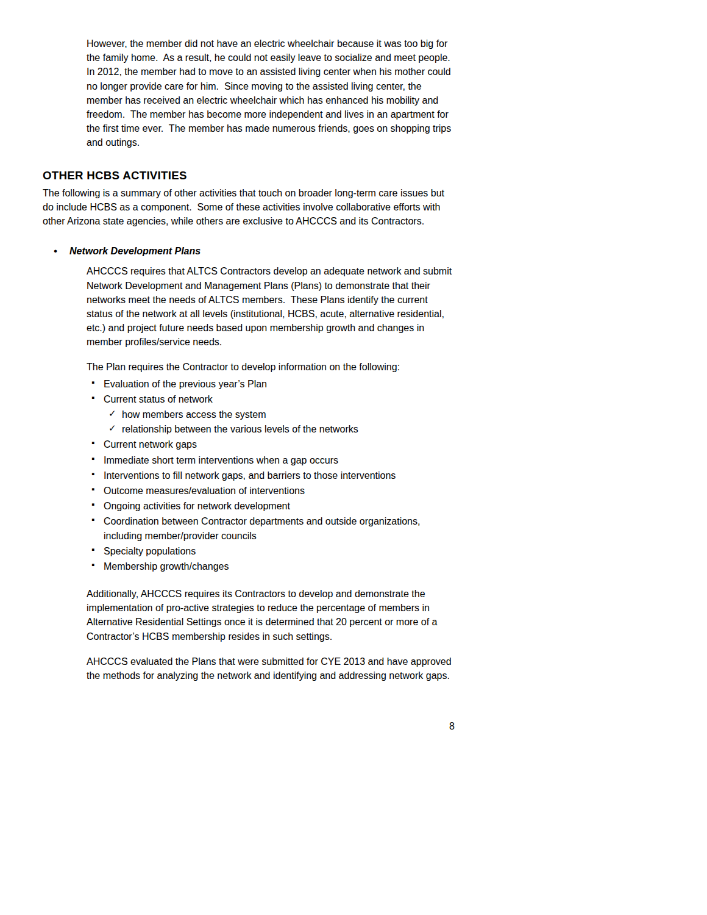However, the member did not have an electric wheelchair because it was too big for the family home. As a result, he could not easily leave to socialize and meet people. In 2012, the member had to move to an assisted living center when his mother could no longer provide care for him. Since moving to the assisted living center, the member has received an electric wheelchair which has enhanced his mobility and freedom. The member has become more independent and lives in an apartment for the first time ever. The member has made numerous friends, goes on shopping trips and outings.
OTHER HCBS ACTIVITIES
The following is a summary of other activities that touch on broader long-term care issues but do include HCBS as a component. Some of these activities involve collaborative efforts with other Arizona state agencies, while others are exclusive to AHCCCS and its Contractors.
•
Network Development Plans
AHCCCS requires that ALTCS Contractors develop an adequate network and submit Network Development and Management Plans (Plans) to demonstrate that their networks meet the needs of ALTCS members. These Plans identify the current status of the network at all levels (institutional, HCBS, acute, alternative residential, etc.) and project future needs based upon membership growth and changes in member profiles/service needs.
The Plan requires the Contractor to develop information on the following:
Evaluation of the previous year’s Plan
Current status of network
how members access the system
relationship between the various levels of the networks
Current network gaps
Immediate short term interventions when a gap occurs
Interventions to fill network gaps, and barriers to those interventions
Outcome measures/evaluation of interventions
Ongoing activities for network development
Coordination between Contractor departments and outside organizations, including member/provider councils
Specialty populations
Membership growth/changes
Additionally, AHCCCS requires its Contractors to develop and demonstrate the implementation of pro-active strategies to reduce the percentage of members in Alternative Residential Settings once it is determined that 20 percent or more of a Contractor’s HCBS membership resides in such settings.
AHCCCS evaluated the Plans that were submitted for CYE 2013 and have approved the methods for analyzing the network and identifying and addressing network gaps.
8